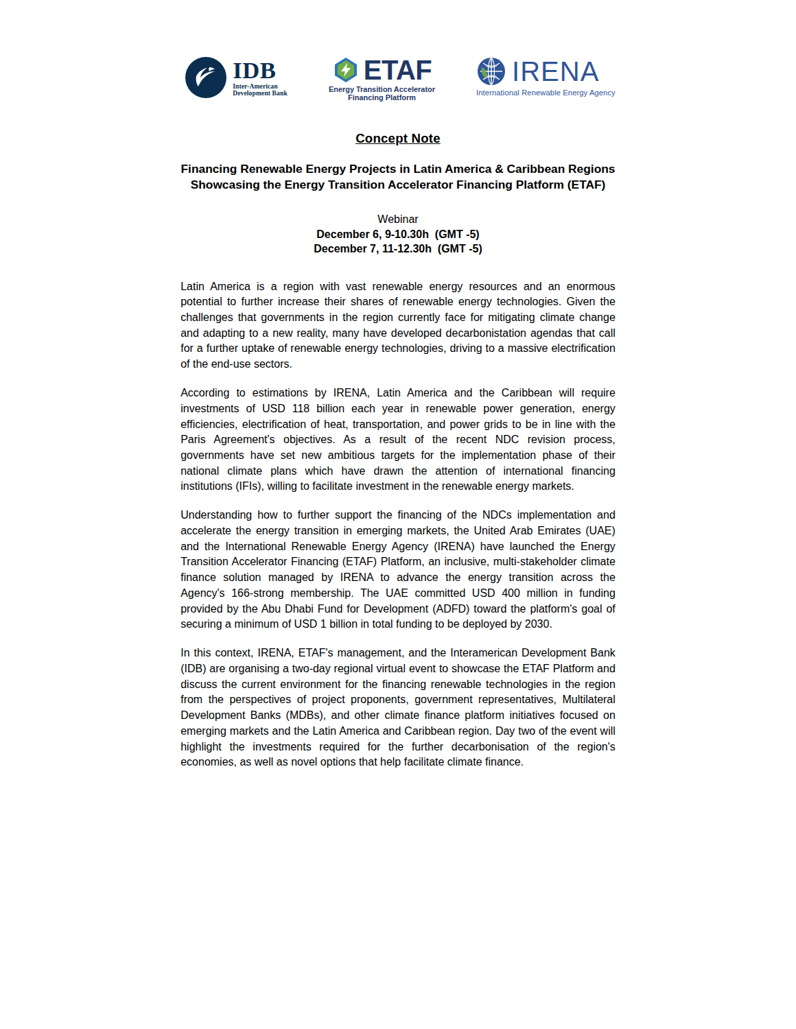IDB Inter-American Development Bank
ETAF
Energy Transition Accelerator Financing Platform
IRENA
International Renewable Energy Agency
Concept Note
Financing Renewable Energy Projects in Latin America & Caribbean Regions
Showcasing the Energy Transition Accelerator Financing Platform (ETAF)
Webinar
December 6, 9-10.30h (GMT -5)
December 7, 11-12.30h (GMT -5)
Latin America is a region with vast renewable energy resources and an enormous potential to further increase their shares of renewable energy technologies. Given the challenges that governments in the region currently face for mitigating climate change and adapting to a new reality, many have developed decarbonistation agendas that call for a further uptake of renewable energy technologies, driving to a massive electrification of the end-use sectors.
According to estimations by IRENA, Latin America and the Caribbean will require investments of USD 118 billion each year in renewable power generation, energy efficiencies, electrification of heat, transportation, and power grids to be in line with the Paris Agreement's objectives. As a result of the recent NDC revision process, governments have set new ambitious targets for the implementation phase of their national climate plans which have drawn the attention of international financing institutions (IFIs), willing to facilitate investment in the renewable energy markets.
Understanding how to further support the financing of the NDCs implementation and accelerate the energy transition in emerging markets, the United Arab Emirates (UAE) and the International Renewable Energy Agency (IRENA) have launched the Energy Transition Accelerator Financing (ETAF) Platform, an inclusive, multi-stakeholder climate finance solution managed by IRENA to advance the energy transition across the Agency's 166-strong membership. The UAE committed USD 400 million in funding provided by the Abu Dhabi Fund for Development (ADFD) toward the platform's goal of securing a minimum of USD 1 billion in total funding to be deployed by 2030.
In this context, IRENA, ETAF's management, and the Interamerican Development Bank (IDB) are organising a two-day regional virtual event to showcase the ETAF Platform and discuss the current environment for the financing renewable technologies in the region from the perspectives of project proponents, government representatives, Multilateral Development Banks (MDBs), and other climate finance platform initiatives focused on emerging markets and the Latin America and Caribbean region. Day two of the event will highlight the investments required for the further decarbonisation of the region's economies, as well as novel options that help facilitate climate finance.